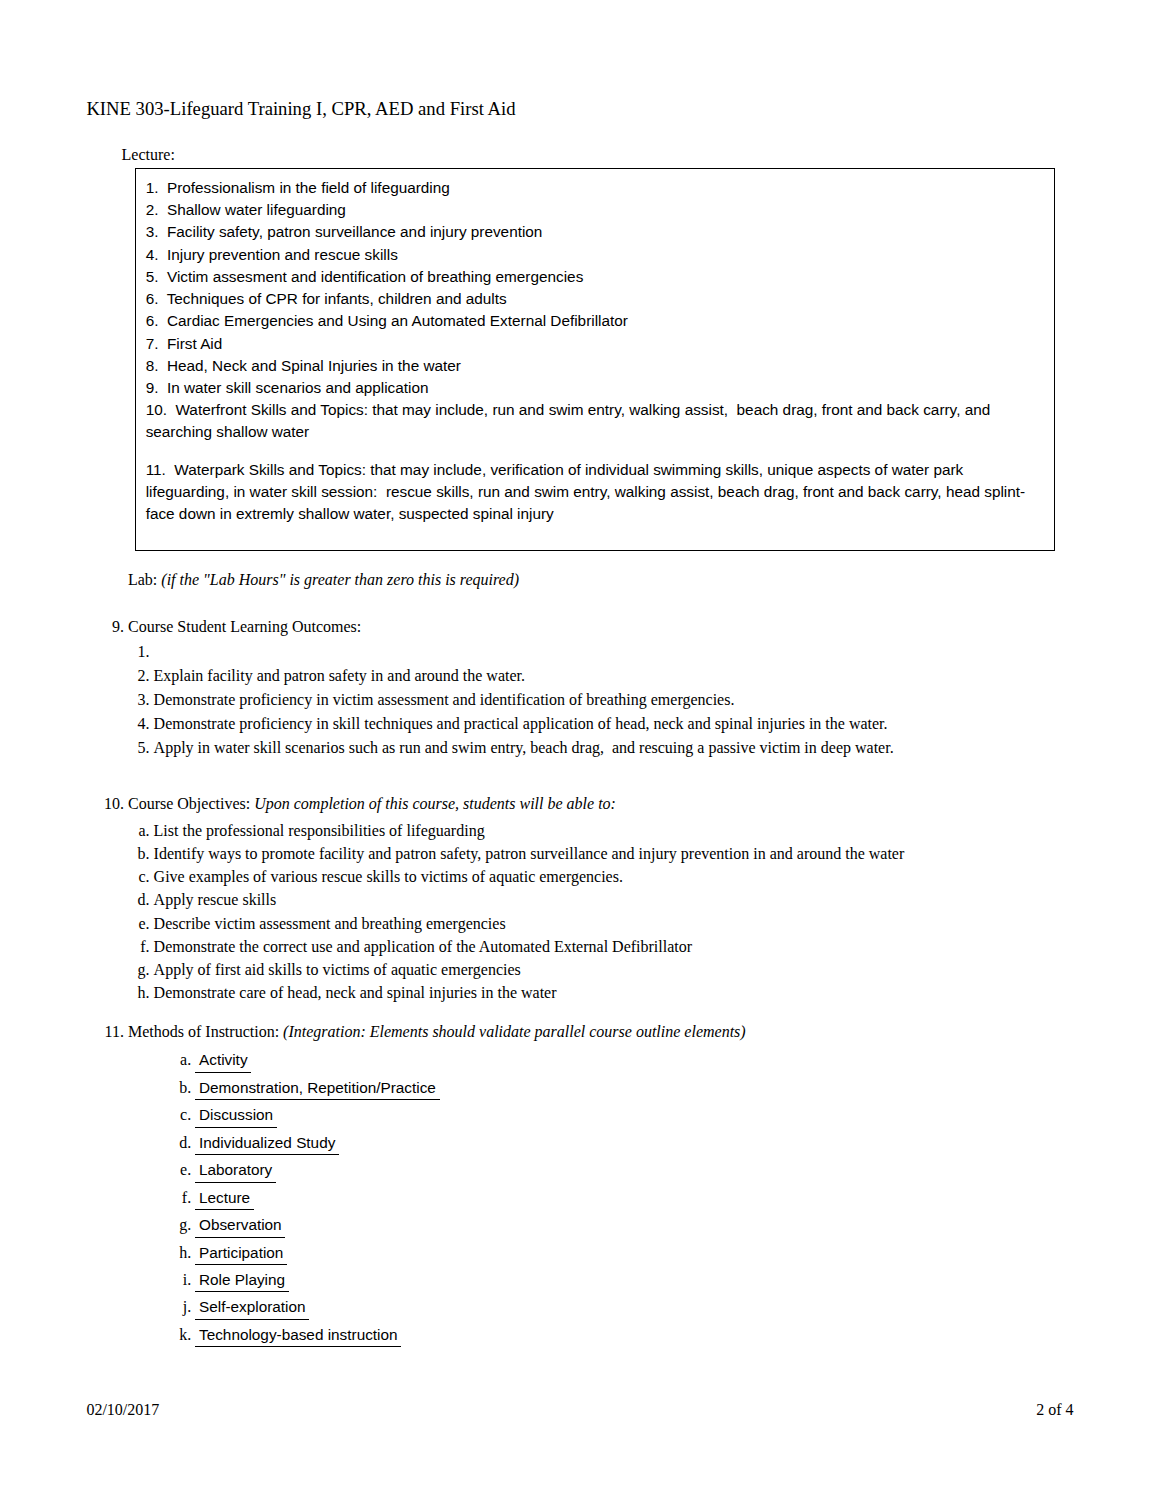KINE 303-Lifeguard Training I, CPR, AED and First Aid
Lecture:
1. Professionalism in the field of lifeguarding
2. Shallow water lifeguarding
3. Facility safety, patron surveillance and injury prevention
4. Injury prevention and rescue skills
5. Victim assesment and identification of breathing emergencies
6. Techniques of CPR for infants, children and adults
6. Cardiac Emergencies and Using an Automated External Defibrillator
7. First Aid
8. Head, Neck and Spinal Injuries in the water
9. In water skill scenarios and application
10. Waterfront Skills and Topics: that may include, run and swim entry, walking assist, beach drag, front and back carry, and searching shallow water
11. Waterpark Skills and Topics: that may include, verification of individual swimming skills, unique aspects of water park lifeguarding, in water skill session: rescue skills, run and swim entry, walking assist, beach drag, front and back carry, head splint- face down in extremly shallow water, suspected spinal injury
Lab: (if the "Lab Hours" is greater than zero this is required)
Course Student Learning Outcomes:
Explain facility and patron safety in and around the water.
Demonstrate proficiency in victim assessment and identification of breathing emergencies.
Demonstrate proficiency in skill techniques and practical application of head, neck and spinal injuries in the water.
Apply in water skill scenarios such as run and swim entry, beach drag, and rescuing a passive victim in deep water.
Course Objectives: Upon completion of this course, students will be able to:
List the professional responsibilities of lifeguarding
Identify ways to promote facility and patron safety, patron surveillance and injury prevention in and around the water
Give examples of various rescue skills to victims of aquatic emergencies.
Apply rescue skills
Describe victim assessment and breathing emergencies
Demonstrate the correct use and application of the Automated External Defibrillator
Apply of first aid skills to victims of aquatic emergencies
Demonstrate care of head, neck and spinal injuries in the water
Methods of Instruction: (Integration: Elements should validate parallel course outline elements)
Activity
Demonstration, Repetition/Practice
Discussion
Individualized Study
Laboratory
Lecture
Observation
Participation
Role Playing
Self-exploration
Technology-based instruction
02/10/2017 2 of 4